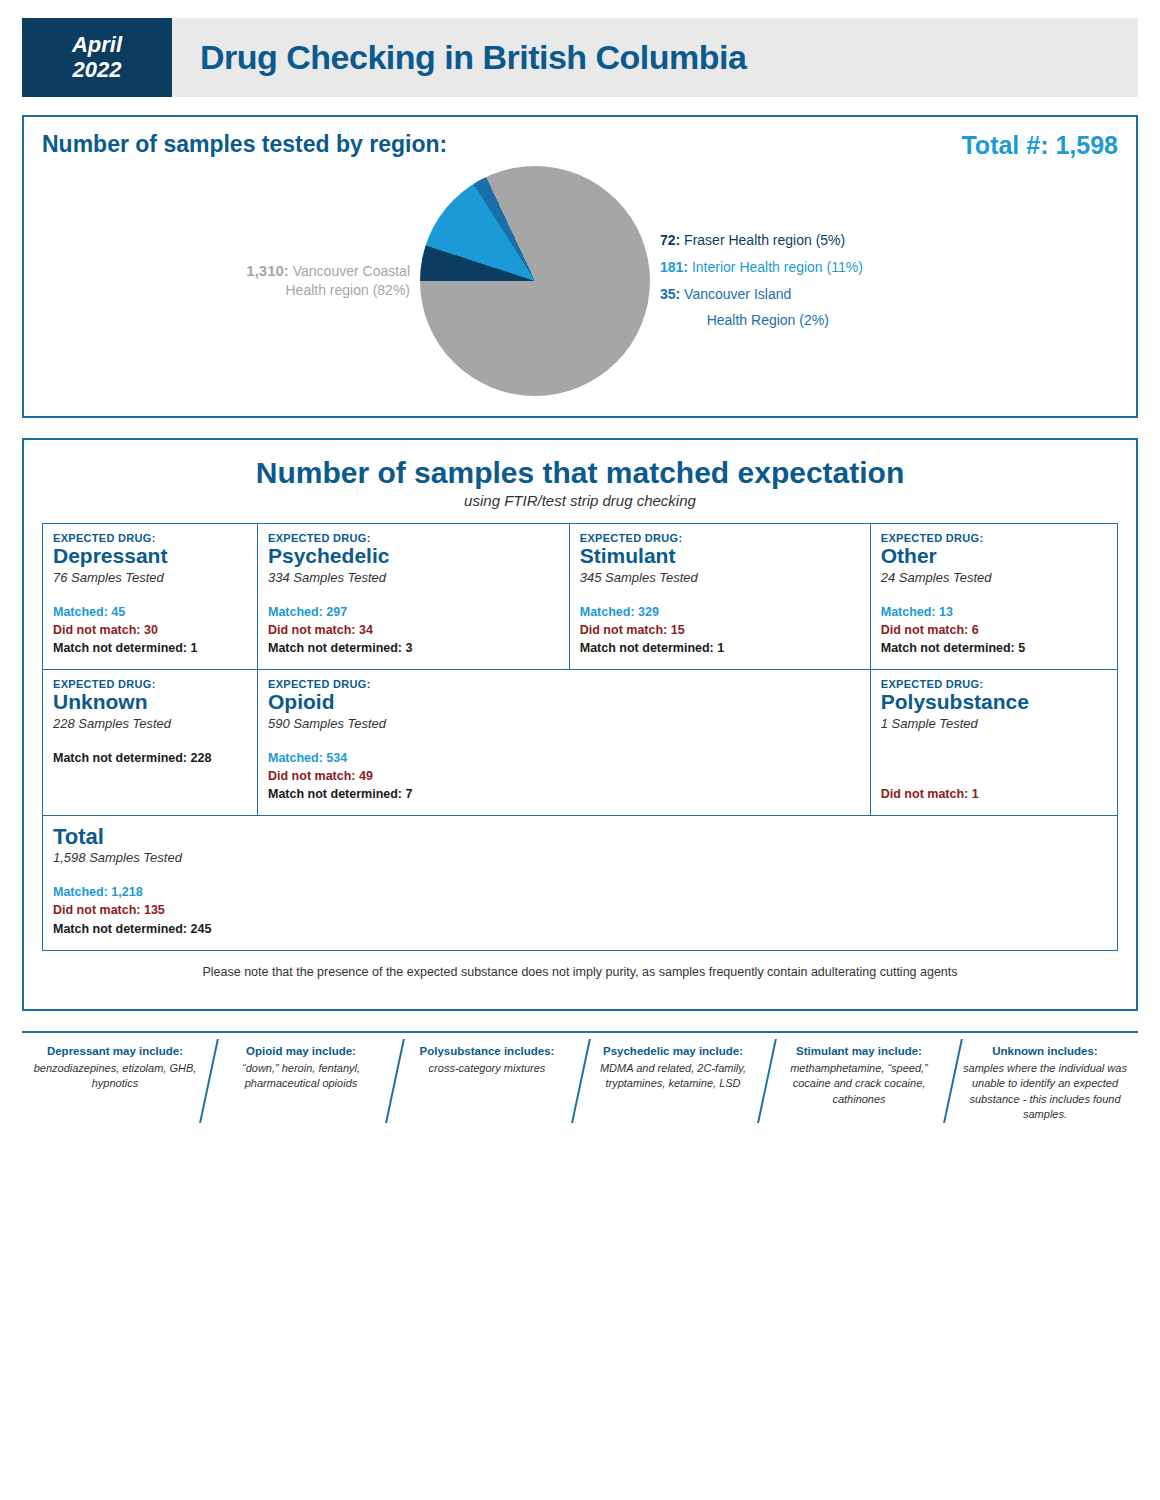April
2022
Drug Checking in British Columbia
Number of samples tested by region:
Total #: 1,598
1,310: Vancouver Coastal
Health region (82%)
72: Fraser Health region (5%)
181: Interior Health region (11%)
35: Vancouver Island
Health Region (2%)
Number of samples that matched expectation
using FTIR/test strip drug checking
| EXPECTED DRUG: Depressant 76 Samples Tested Matched: 45 Did not match: 30 Match not determined: 1 | EXPECTED DRUG: Psychedelic 334 Samples Tested Matched: 297 Did not match: 34 Match not determined: 3 | EXPECTED DRUG: Stimulant 345 Samples Tested Matched: 329 Did not match: 15 Match not determined: 1 | EXPECTED DRUG: Other 24 Samples Tested Matched: 13 Did not match: 6 Match not determined: 5 |
| EXPECTED DRUG: Unknown 228 Samples Tested Match not determined: 228 | EXPECTED DRUG: Opioid 590 Samples Tested Matched: 534 Did not match: 49 Match not determined: 7 | EXPECTED DRUG: Polysubstance 1 Sample Tested Did not match: 1 |
| Total 1,598 Samples Tested Matched: 1,218 Did not match: 135 Match not determined: 245 |
Please note that the presence of the expected substance does not imply purity, as samples frequently contain adulterating cutting agents
Depressant may include: benzodiazepines, etizolam, GHB, hypnotics
Opioid may include:“down,” heroin, fentanyl, pharmaceutical opioids
Polysubstance includes: cross-category mixtures
Psychedelic may include: MDMA and related, 2C-family, tryptamines, ketamine, LSD
Stimulant may include: methamphetamine, “speed,” cocaine and crack cocaine, cathinones
Unknown includes: samples where the individual was unable to identify an expected substance - this includes found samples.